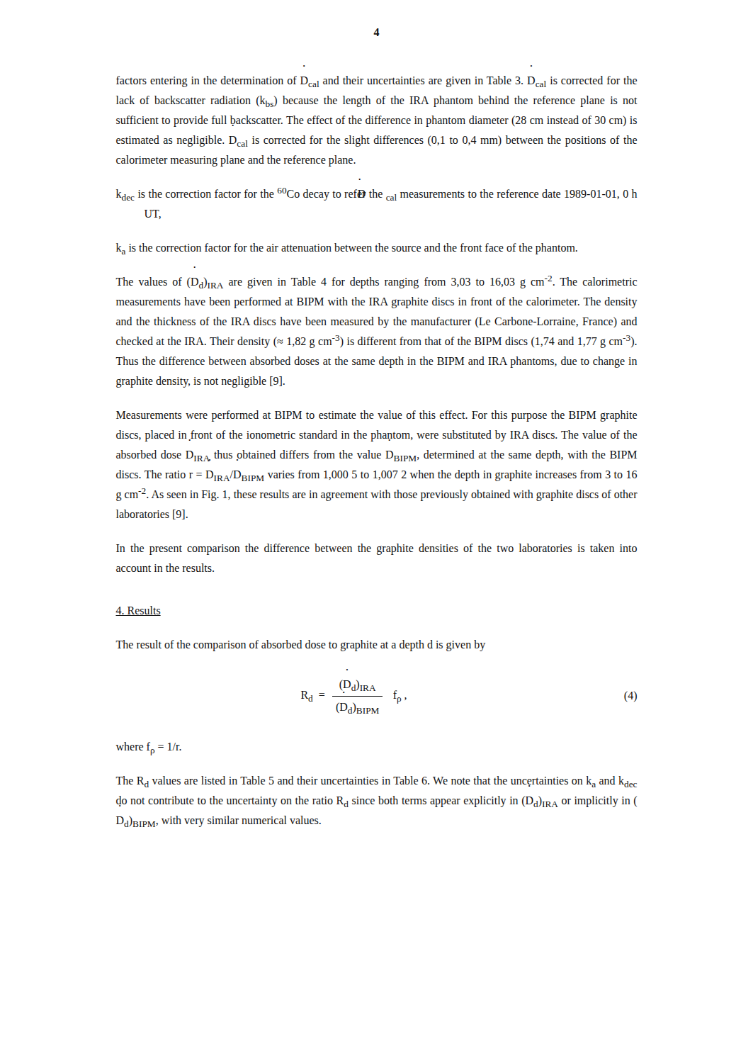4
factors entering in the determination of Dcal and their uncertainties are given in Table 3. Dcal is corrected for the lack of backscatter radiation (kbs) because the length of the IRA phantom behind the reference plane is not sufficient to provide full backscatter. The effect of the difference in phantom diameter (28 cm instead of 30 cm) is estimated as negligible. Dcal is corrected for the slight differences (0,1 to 0,4 mm) between the positions of the calorimeter measuring plane and the reference plane.
kdec is the correction factor for the 60Co decay to refer the Dcal measurements to the reference date 1989-01-01, 0 h UT,
ka is the correction factor for the air attenuation between the source and the front face of the phantom.
The values of (Dd)IRA are given in Table 4 for depths ranging from 3,03 to 16,03 g cm-2. The calorimetric measurements have been performed at BIPM with the IRA graphite discs in front of the calorimeter. The density and the thickness of the IRA discs have been measured by the manufacturer (Le Carbone-Lorraine, France) and checked at the IRA. Their density (≈ 1,82 g cm-3) is different from that of the BIPM discs (1,74 and 1,77 g cm-3). Thus the difference between absorbed doses at the same depth in the BIPM and IRA phantoms, due to change in graphite density, is not negligible [9].
Measurements were performed at BIPM to estimate the value of this effect. For this purpose the BIPM graphite discs, placed in front of the ionometric standard in the phantom, were substituted by IRA discs. The value of the absorbed dose DIRA thus obtained differs from the value DBIPM, determined at the same depth, with the BIPM discs. The ratio r = DIRA/DBIPM varies from 1,000 5 to 1,007 2 when the depth in graphite increases from 3 to 16 g cm-2. As seen in Fig. 1, these results are in agreement with those previously obtained with graphite discs of other laboratories [9].
In the present comparison the difference between the graphite densities of the two laboratories is taken into account in the results.
4. Results
The result of the comparison of absorbed dose to graphite at a depth d is given by
Rd = (Dd)IRA (Dd)BIPM fρ ,
(4)
where fρ = 1/r.
The Rd values are listed in Table 5 and their uncertainties in Table 6. We note that the uncertainties on ka and kdec do not contribute to the uncertainty on the ratio Rd since both terms appear explicitly in (Dd)IRA or implicitly in (Dd)BIPM, with very similar numerical values.